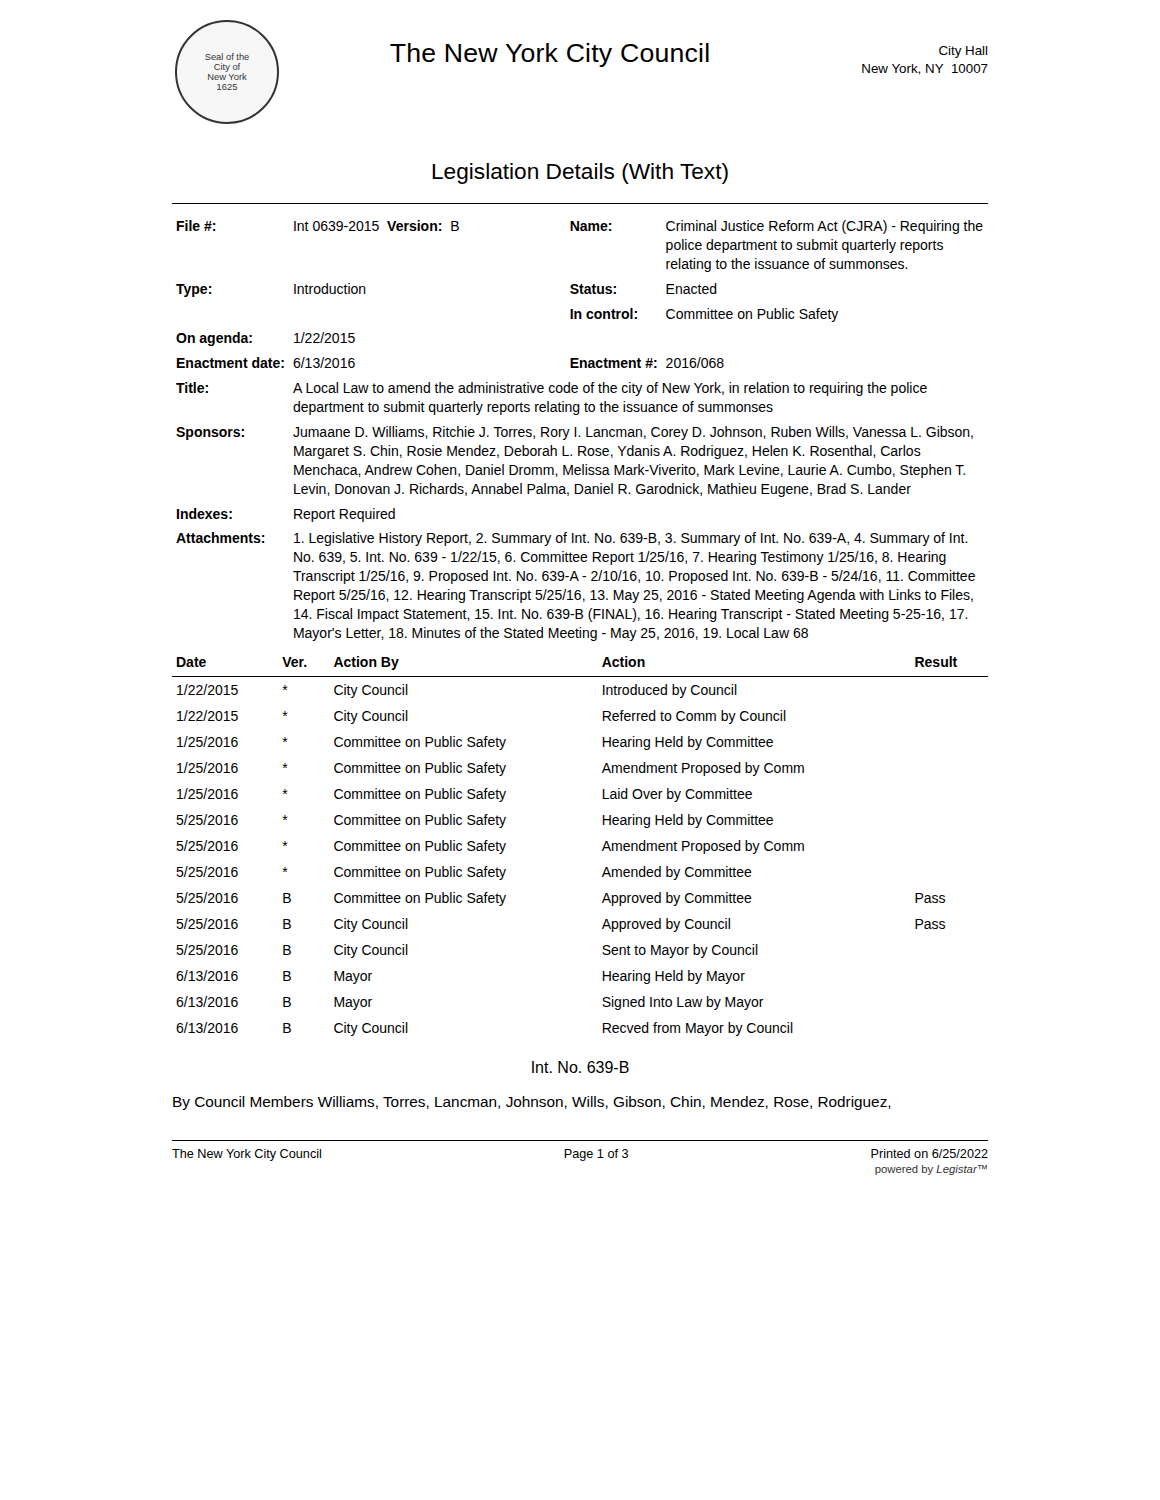Seal of the
City of
New York
1625
The New York City Council
City Hall
New York, NY 10007
Legislation Details (With Text)
| File #: | Int 0639-2015 Version: B | Name: | Criminal Justice Reform Act (CJRA) - Requiring the police department to submit quarterly reports relating to the issuance of summonses. |
| Type: | Introduction | Status: | Enacted |
| | | In control: | Committee on Public Safety |
| On agenda: | 1/22/2015 | | |
| Enactment date: | 6/13/2016 | Enactment #: | 2016/068 |
| Title: | A Local Law to amend the administrative code of the city of New York, in relation to requiring the police department to submit quarterly reports relating to the issuance of summonses |
| Sponsors: | Jumaane D. Williams, Ritchie J. Torres, Rory I. Lancman, Corey D. Johnson, Ruben Wills, Vanessa L. Gibson, Margaret S. Chin, Rosie Mendez, Deborah L. Rose, Ydanis A. Rodriguez, Helen K. Rosenthal, Carlos Menchaca, Andrew Cohen, Daniel Dromm, Melissa Mark-Viverito, Mark Levine, Laurie A. Cumbo, Stephen T. Levin, Donovan J. Richards, Annabel Palma, Daniel R. Garodnick, Mathieu Eugene, Brad S. Lander |
| Indexes: | Report Required |
| Attachments: | 1. Legislative History Report, 2. Summary of Int. No. 639-B, 3. Summary of Int. No. 639-A, 4. Summary of Int. No. 639, 5. Int. No. 639 - 1/22/15, 6. Committee Report 1/25/16, 7. Hearing Testimony 1/25/16, 8. Hearing Transcript 1/25/16, 9. Proposed Int. No. 639-A - 2/10/16, 10. Proposed Int. No. 639-B - 5/24/16, 11. Committee Report 5/25/16, 12. Hearing Transcript 5/25/16, 13. May 25, 2016 - Stated Meeting Agenda with Links to Files, 14. Fiscal Impact Statement, 15. Int. No. 639-B (FINAL), 16. Hearing Transcript - Stated Meeting 5-25-16, 17. Mayor's Letter, 18. Minutes of the Stated Meeting - May 25, 2016, 19. Local Law 68 |
| Date | Ver. | Action By | Action | Result |
| --- | --- | --- | --- | --- |
| 1/22/2015 | * | City Council | Introduced by Council | |
| 1/22/2015 | * | City Council | Referred to Comm by Council | |
| 1/25/2016 | * | Committee on Public Safety | Hearing Held by Committee | |
| 1/25/2016 | * | Committee on Public Safety | Amendment Proposed by Comm | |
| 1/25/2016 | * | Committee on Public Safety | Laid Over by Committee | |
| 5/25/2016 | * | Committee on Public Safety | Hearing Held by Committee | |
| 5/25/2016 | * | Committee on Public Safety | Amendment Proposed by Comm | |
| 5/25/2016 | * | Committee on Public Safety | Amended by Committee | |
| 5/25/2016 | B | Committee on Public Safety | Approved by Committee | Pass |
| 5/25/2016 | B | City Council | Approved by Council | Pass |
| 5/25/2016 | B | City Council | Sent to Mayor by Council | |
| 6/13/2016 | B | Mayor | Hearing Held by Mayor | |
| 6/13/2016 | B | Mayor | Signed Into Law by Mayor | |
| 6/13/2016 | B | City Council | Recved from Mayor by Council | |
Int. No. 639-B
By Council Members Williams, Torres, Lancman, Johnson, Wills, Gibson, Chin, Mendez, Rose, Rodriguez,
The New York City Council
Page 1 of 3
Printed on 6/25/2022
powered by Legistar™